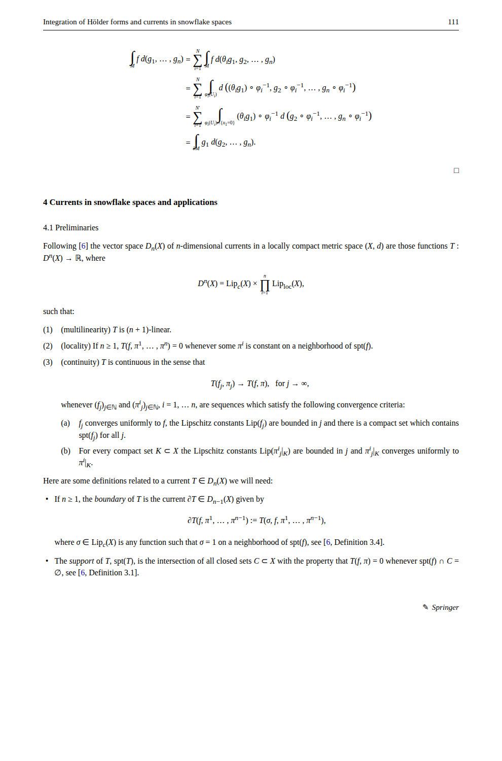Integration of Hölder forms and currents in snowflake spaces 111
| ∫ M f d ( g 1 , … , g n ) | = | N ∑ i =1 ∫ M f d ( θ i g 1 , g 2 , … , g n ) |
| | = | N ∑ i =1 ∫ φ i ( U i ) d ( ( θ i g 1 ) ∘ φ i −1 , g 2 ∘ φ i −1 , … , g n ∘ φ i −1 ) |
| | = | N ′ ∑ i =1 ∫ φ i ( U i )∩{ x 1 =0} ( θ i g 1 ) ∘ φ i −1 d ( g 2 ∘ φ i −1 , … , g n ∘ φ i −1 ) |
| | = | ∫ ∂ M g 1 d ( g 2 , … , g n ). |
□
4 Currents in snowflake spaces and applications
4.1 Preliminaries
Following [6] the vector space Dn(X) of n-dimensional currents in a locally compact metric space (X, d) are those functions T : Dn(X) → ℝ, where
Dn(X) = Lipc(X) × n∏i=1 Liploc(X),
such that:
(1)(multilinearity) T is (n + 1)-linear.
(2)(locality) If n ≥ 1, T(f, π1, … , πn) = 0 whenever some πi is constant on a neighborhood of spt(f).
(3)(continuity) T is continuous in the sense that
T(fj, πj) → T(f, π), for j → ∞,
whenever (fj)j∈ℕ and (πij)j∈ℕ, i = 1, … n, are sequences which satisfy the following convergence criteria:
(a) fj converges uniformly to f, the Lipschitz constants Lip(fj) are bounded in j and there is a compact set which contains spt(fj) for all j.
(b) For every compact set K ⊂ X the Lipschitz constants Lip(πij|K) are bounded in j and πij|K converges uniformly to πi|K.
Here are some definitions related to a current T ∈ Dn(X) we will need:
If n ≥ 1, the boundary of T is the current ∂T ∈ Dn−1(X) given by
∂T(f, π1, … , πn−1) := T(σ, f, π1, … , πn−1),
where σ ∈ Lipc(X) is any function such that σ = 1 on a neighborhood of spt(f), see [6, Definition 3.4].
The support of T, spt(T), is the intersection of all closed sets C ⊂ X with the property that T(f, π) = 0 whenever spt(f) ∩ C = ∅, see [6, Definition 3.1].
✎ Springer